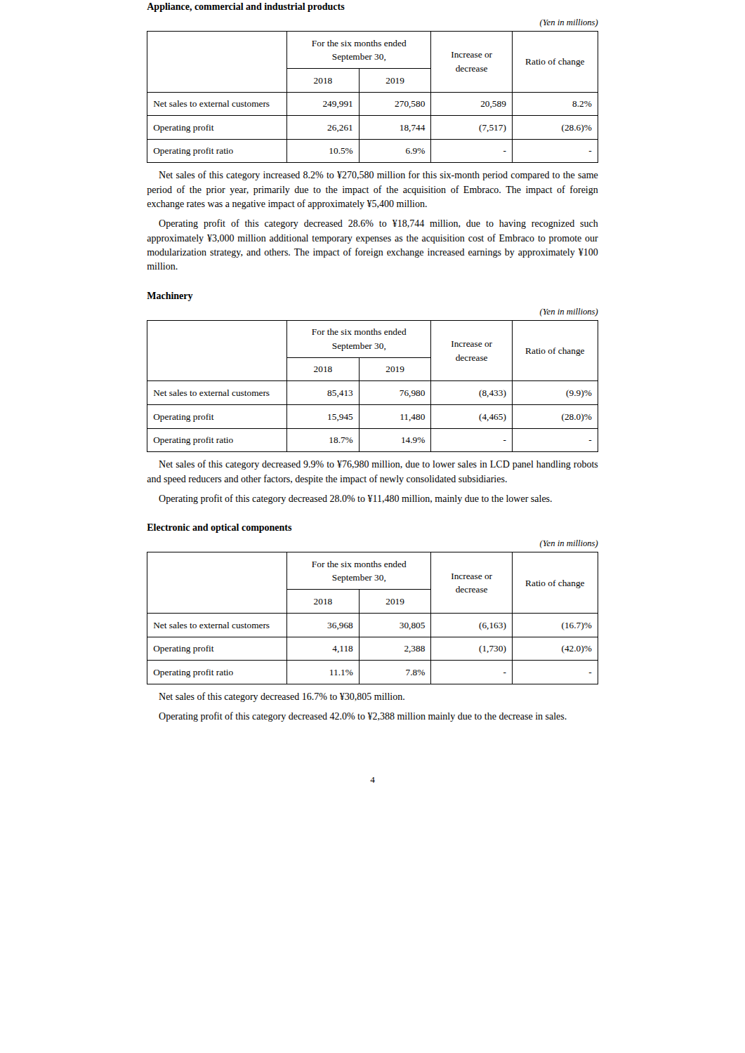Appliance, commercial and industrial products
(Yen in millions)
| | For the six months ended September 30, | Increase or decrease | Ratio of change |
| --- | --- | --- | --- |
| 2018 | 2019 |
| Net sales to external customers | 249,991 | 270,580 | 20,589 | 8.2% |
| Operating profit | 26,261 | 18,744 | (7,517) | (28.6)% |
| Operating profit ratio | 10.5% | 6.9% | - | - |
Net sales of this category increased 8.2% to ¥270,580 million for this six-month period compared to the same period of the prior year, primarily due to the impact of the acquisition of Embraco. The impact of foreign exchange rates was a negative impact of approximately ¥5,400 million.
Operating profit of this category decreased 28.6% to ¥18,744 million, due to having recognized such approximately ¥3,000 million additional temporary expenses as the acquisition cost of Embraco to promote our modularization strategy, and others. The impact of foreign exchange increased earnings by approximately ¥100 million.
Machinery
(Yen in millions)
| | For the six months ended September 30, | Increase or decrease | Ratio of change |
| --- | --- | --- | --- |
| 2018 | 2019 |
| Net sales to external customers | 85,413 | 76,980 | (8,433) | (9.9)% |
| Operating profit | 15,945 | 11,480 | (4,465) | (28.0)% |
| Operating profit ratio | 18.7% | 14.9% | - | - |
Net sales of this category decreased 9.9% to ¥76,980 million, due to lower sales in LCD panel handling robots and speed reducers and other factors, despite the impact of newly consolidated subsidiaries.
Operating profit of this category decreased 28.0% to ¥11,480 million, mainly due to the lower sales.
Electronic and optical components
(Yen in millions)
| | For the six months ended September 30, | Increase or decrease | Ratio of change |
| --- | --- | --- | --- |
| 2018 | 2019 |
| Net sales to external customers | 36,968 | 30,805 | (6,163) | (16.7)% |
| Operating profit | 4,118 | 2,388 | (1,730) | (42.0)% |
| Operating profit ratio | 11.1% | 7.8% | - | - |
Net sales of this category decreased 16.7% to ¥30,805 million.
Operating profit of this category decreased 42.0% to ¥2,388 million mainly due to the decrease in sales.
4